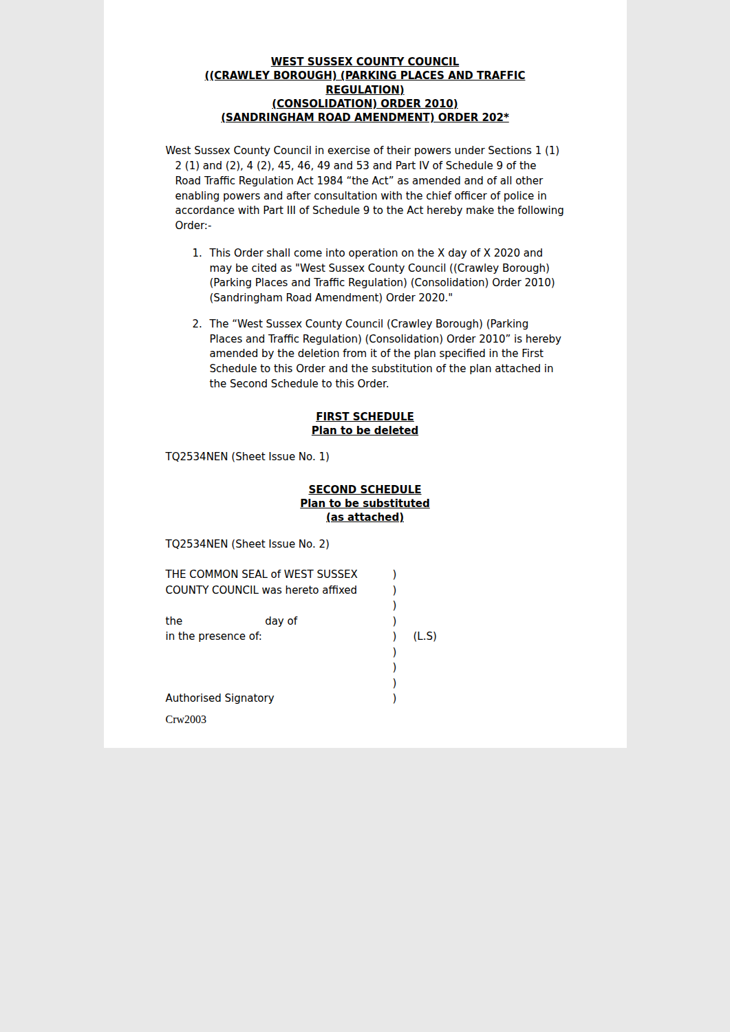WEST SUSSEX COUNTY COUNCIL ((CRAWLEY BOROUGH) (PARKING PLACES AND TRAFFIC REGULATION) (CONSOLIDATION) ORDER 2010) (SANDRINGHAM ROAD AMENDMENT) ORDER 202*
West Sussex County Council in exercise of their powers under Sections 1 (1) 2 (1) and (2), 4 (2), 45, 46, 49 and 53 and Part IV of Schedule 9 of the Road Traffic Regulation Act 1984 “the Act” as amended and of all other enabling powers and after consultation with the chief officer of police in accordance with Part III of Schedule 9 to the Act hereby make the following Order:-
This Order shall come into operation on the X day of X 2020 and may be cited as "West Sussex County Council ((Crawley Borough) (Parking Places and Traffic Regulation) (Consolidation) Order 2010) (Sandringham Road Amendment) Order 2020."
The “West Sussex County Council (Crawley Borough) (Parking Places and Traffic Regulation) (Consolidation) Order 2010” is hereby amended by the deletion from it of the plan specified in the First Schedule to this Order and the substitution of the plan attached in the Second Schedule to this Order.
FIRST SCHEDULE Plan to be deleted
TQ2534NEN (Sheet Issue No. 1)
SECOND SCHEDULE Plan to be substituted (as attached)
TQ2534NEN (Sheet Issue No. 2)
| THE COMMON SEAL of WEST SUSSEX | ) | |
| COUNTY COUNCIL was hereto affixed | ) | |
| | ) | |
| the day of | ) | |
| in the presence of: | ) | (L.S) |
| | ) | |
| | ) | |
| | ) | |
| Authorised Signatory | ) | |
Crw2003